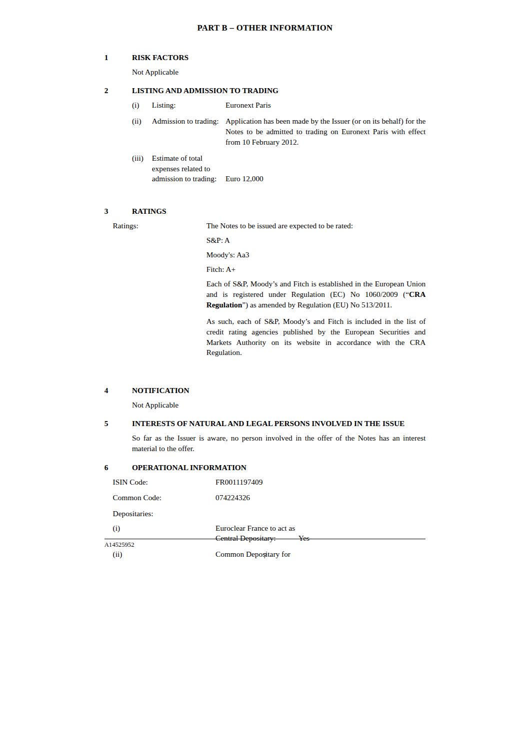PART B – OTHER INFORMATION
1
Risk Factors
Not Applicable
2
Listing and Admission to Trading
| (i) | Listing: | Euronext Paris |
| (ii) | Admission to trading: | Application has been made by the Issuer (or on its behalf) for the Notes to be admitted to trading on Euronext Paris with effect from 10 February 2012. |
| (iii) | Estimate of total expenses related to admission to trading: | Euro 12,000 |
3
Ratings
Ratings:
The Notes to be issued are expected to be rated:
S&P: A
Moody's: Aa3
Fitch: A+
Each of S&P, Moody’s and Fitch is established in the European Union and is registered under Regulation (EC) No 1060/2009 (“CRA Regulation”) as amended by Regulation (EU) No 513/2011.
As such, each of S&P, Moody’s and Fitch is included in the list of credit rating agencies published by the European Securities and Markets Authority on its website in accordance with the CRA Regulation.
4
Notification
Not Applicable
5
Interests of Natural and Legal Persons Involved in the Issue
So far as the Issuer is aware, no person involved in the offer of the Notes has an interest material to the offer.
6
Operational Information
| ISIN Code: | FR0011197409 |
| Common Code: | 074224326 |
| Depositaries: |
| (i) | / Euroclear France to act as Central Depositary: / Yes / |
| (ii) | Common Depositary for |
A14525952
7